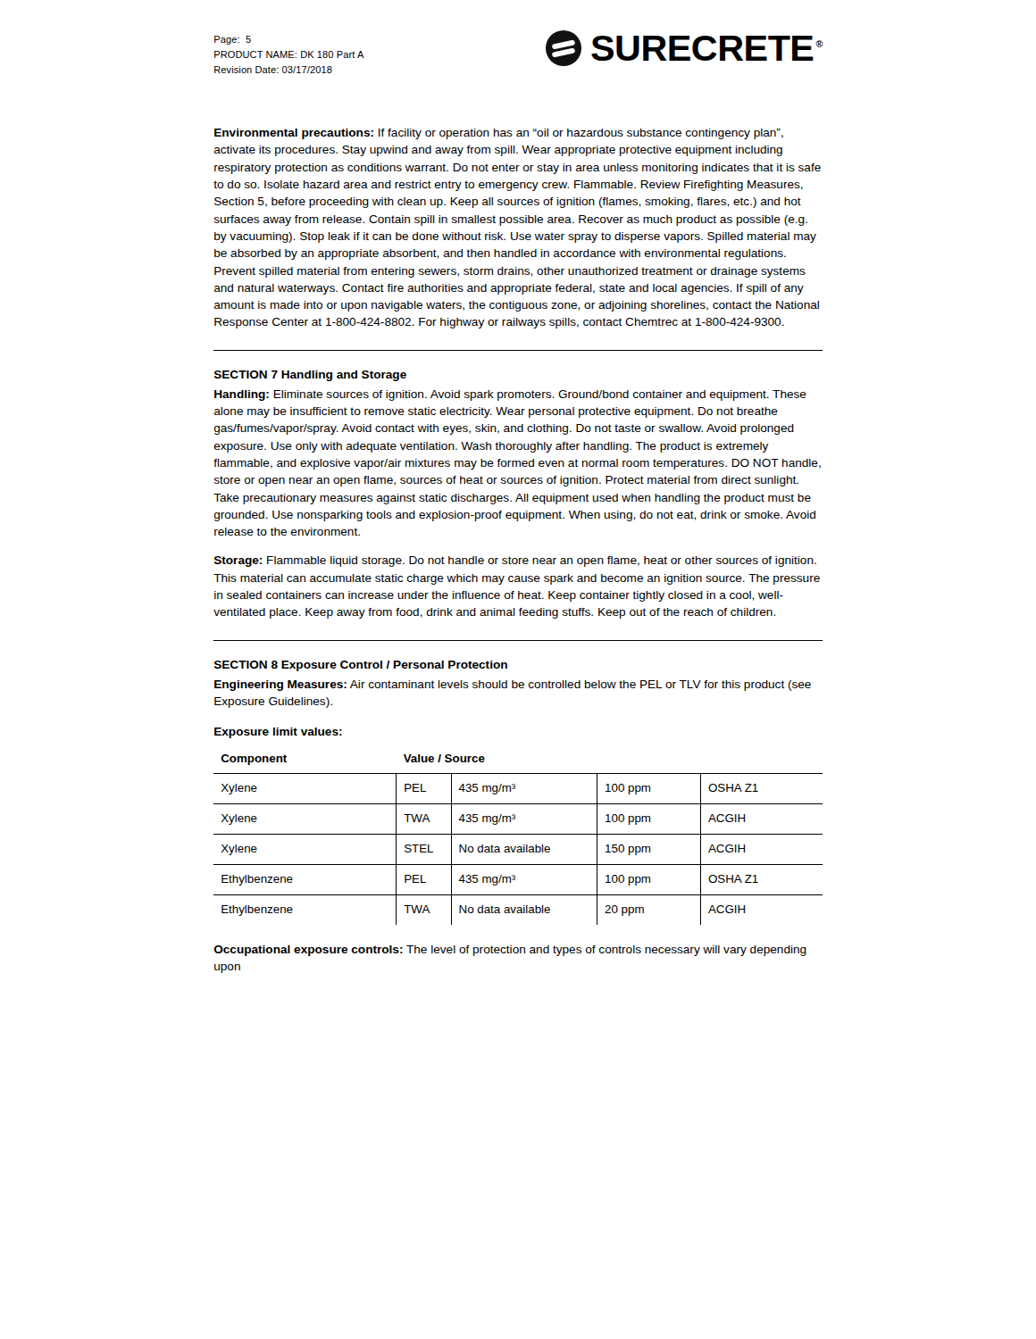Page: 5
PRODUCT NAME: DK 180 Part A
Revision Date: 03/17/2018
SURECRETE®
Environmental precautions: If facility or operation has an “oil or hazardous substance contingency plan”, activate its procedures. Stay upwind and away from spill. Wear appropriate protective equipment including respiratory protection as conditions warrant. Do not enter or stay in area unless monitoring indicates that it is safe to do so. Isolate hazard area and restrict entry to emergency crew. Flammable. Review Firefighting Measures, Section 5, before proceeding with clean up. Keep all sources of ignition (flames, smoking, flares, etc.) and hot surfaces away from release. Contain spill in smallest possible area. Recover as much product as possible (e.g. by vacuuming). Stop leak if it can be done without risk. Use water spray to disperse vapors. Spilled material may be absorbed by an appropriate absorbent, and then handled in accordance with environmental regulations. Prevent spilled material from entering sewers, storm drains, other unauthorized treatment or drainage systems and natural waterways. Contact fire authorities and appropriate federal, state and local agencies. If spill of any amount is made into or upon navigable waters, the contiguous zone, or adjoining shorelines, contact the National Response Center at 1-800-424-8802. For highway or railways spills, contact Chemtrec at 1-800-424-9300.
SECTION 7 Handling and Storage
Handling: Eliminate sources of ignition. Avoid spark promoters. Ground/bond container and equipment. These alone may be insufficient to remove static electricity. Wear personal protective equipment. Do not breathe gas/fumes/vapor/spray. Avoid contact with eyes, skin, and clothing. Do not taste or swallow. Avoid prolonged exposure. Use only with adequate ventilation. Wash thoroughly after handling. The product is extremely flammable, and explosive vapor/air mixtures may be formed even at normal room temperatures. DO NOT handle, store or open near an open flame, sources of heat or sources of ignition. Protect material from direct sunlight. Take precautionary measures against static discharges. All equipment used when handling the product must be grounded. Use nonsparking tools and explosion-proof equipment. When using, do not eat, drink or smoke. Avoid release to the environment.
Storage: Flammable liquid storage. Do not handle or store near an open flame, heat or other sources of ignition. This material can accumulate static charge which may cause spark and become an ignition source. The pressure in sealed containers can increase under the influence of heat. Keep container tightly closed in a cool, well-ventilated place. Keep away from food, drink and animal feeding stuffs. Keep out of the reach of children.
SECTION 8 Exposure Control / Personal Protection
Engineering Measures: Air contaminant levels should be controlled below the PEL or TLV for this product (see Exposure Guidelines).
Exposure limit values:
| Component | Value / Source |
| --- | --- |
| Xylene | PEL | 435 mg/m³ | 100 ppm | OSHA Z1 |
| Xylene | TWA | 435 mg/m³ | 100 ppm | ACGIH |
| Xylene | STEL | No data available | 150 ppm | ACGIH |
| Ethylbenzene | PEL | 435 mg/m³ | 100 ppm | OSHA Z1 |
| Ethylbenzene | TWA | No data available | 20 ppm | ACGIH |
Occupational exposure controls: The level of protection and types of controls necessary will vary depending upon